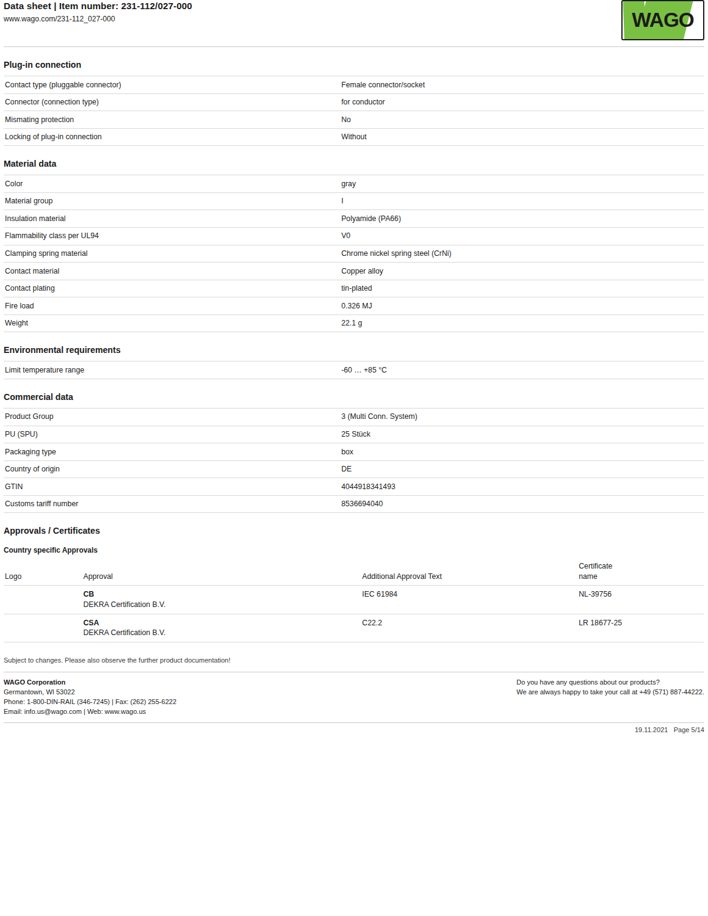Data sheet | Item number: 231-112/027-000
www.wago.com/231-112_027-000
WAGO
Plug-in connection
| Contact type (pluggable connector) | Female connector/socket |
| Connector (connection type) | for conductor |
| Mismating protection | No |
| Locking of plug-in connection | Without |
Material data
| Color | gray |
| Material group | I |
| Insulation material | Polyamide (PA66) |
| Flammability class per UL94 | V0 |
| Clamping spring material | Chrome nickel spring steel (CrNi) |
| Contact material | Copper alloy |
| Contact plating | tin-plated |
| Fire load | 0.326 MJ |
| Weight | 22.1 g |
Environmental requirements
| Limit temperature range | -60 … +85 °C |
Commercial data
| Product Group | 3 (Multi Conn. System) |
| PU (SPU) | 25 Stück |
| Packaging type | box |
| Country of origin | DE |
| GTIN | 4044918341493 |
| Customs tariff number | 8536694040 |
Approvals / Certificates
Country specific Approvals
| Logo | Approval | Additional Approval Text | Certificate name |
| --- | --- | --- | --- |
| | CB DEKRA Certification B.V. | IEC 61984 | NL-39756 |
| | CSA DEKRA Certification B.V. | C22.2 | LR 18677-25 |
Subject to changes. Please also observe the further product documentation!
WAGO Corporation
Germantown, WI 53022
Phone: 1-800-DIN-RAIL (346-7245) | Fax: (262) 255-6222
Email: info.us@wago.com | Web: www.wago.us
Do you have any questions about our products?
We are always happy to take your call at +49 (571) 887-44222.
19.11.2021 Page 5/14